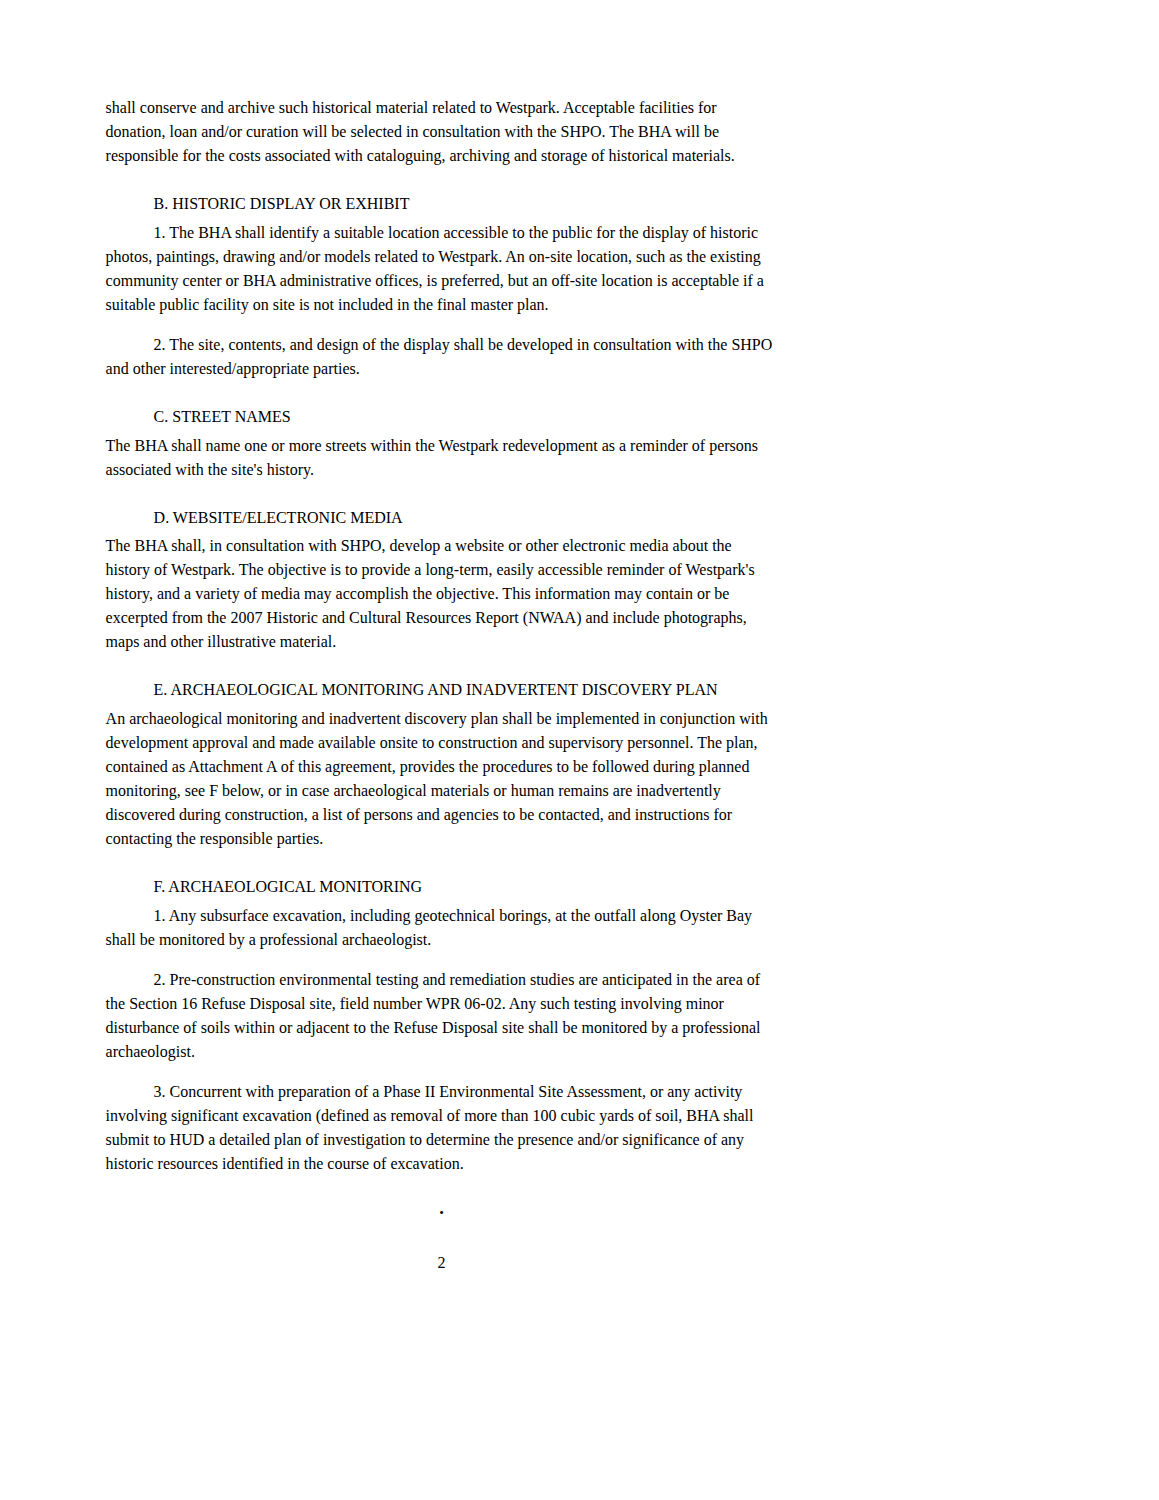shall conserve and archive such historical material related to Westpark. Acceptable facilities for donation, loan and/or curation will be selected in consultation with the SHPO. The BHA will be responsible for the costs associated with cataloguing, archiving and storage of historical materials.
B. HISTORIC DISPLAY OR EXHIBIT
1. The BHA shall identify a suitable location accessible to the public for the display of historic photos, paintings, drawing and/or models related to Westpark. An on-site location, such as the existing community center or BHA administrative offices, is preferred, but an off-site location is acceptable if a suitable public facility on site is not included in the final master plan.
2. The site, contents, and design of the display shall be developed in consultation with the SHPO and other interested/appropriate parties.
C. STREET NAMES
The BHA shall name one or more streets within the Westpark redevelopment as a reminder of persons associated with the site's history.
D. WEBSITE/ELECTRONIC MEDIA
The BHA shall, in consultation with SHPO, develop a website or other electronic media about the history of Westpark. The objective is to provide a long-term, easily accessible reminder of Westpark's history, and a variety of media may accomplish the objective. This information may contain or be excerpted from the 2007 Historic and Cultural Resources Report (NWAA) and include photographs, maps and other illustrative material.
E. ARCHAEOLOGICAL MONITORING AND INADVERTENT DISCOVERY PLAN
An archaeological monitoring and inadvertent discovery plan shall be implemented in conjunction with development approval and made available onsite to construction and supervisory personnel. The plan, contained as Attachment A of this agreement, provides the procedures to be followed during planned monitoring, see F below, or in case archaeological materials or human remains are inadvertently discovered during construction, a list of persons and agencies to be contacted, and instructions for contacting the responsible parties.
F. ARCHAEOLOGICAL MONITORING
1. Any subsurface excavation, including geotechnical borings, at the outfall along Oyster Bay shall be monitored by a professional archaeologist.
2. Pre-construction environmental testing and remediation studies are anticipated in the area of the Section 16 Refuse Disposal site, field number WPR 06-02. Any such testing involving minor disturbance of soils within or adjacent to the Refuse Disposal site shall be monitored by a professional archaeologist.
3. Concurrent with preparation of a Phase II Environmental Site Assessment, or any activity involving significant excavation (defined as removal of more than 100 cubic yards of soil, BHA shall submit to HUD a detailed plan of investigation to determine the presence and/or significance of any historic resources identified in the course of excavation.
•
2